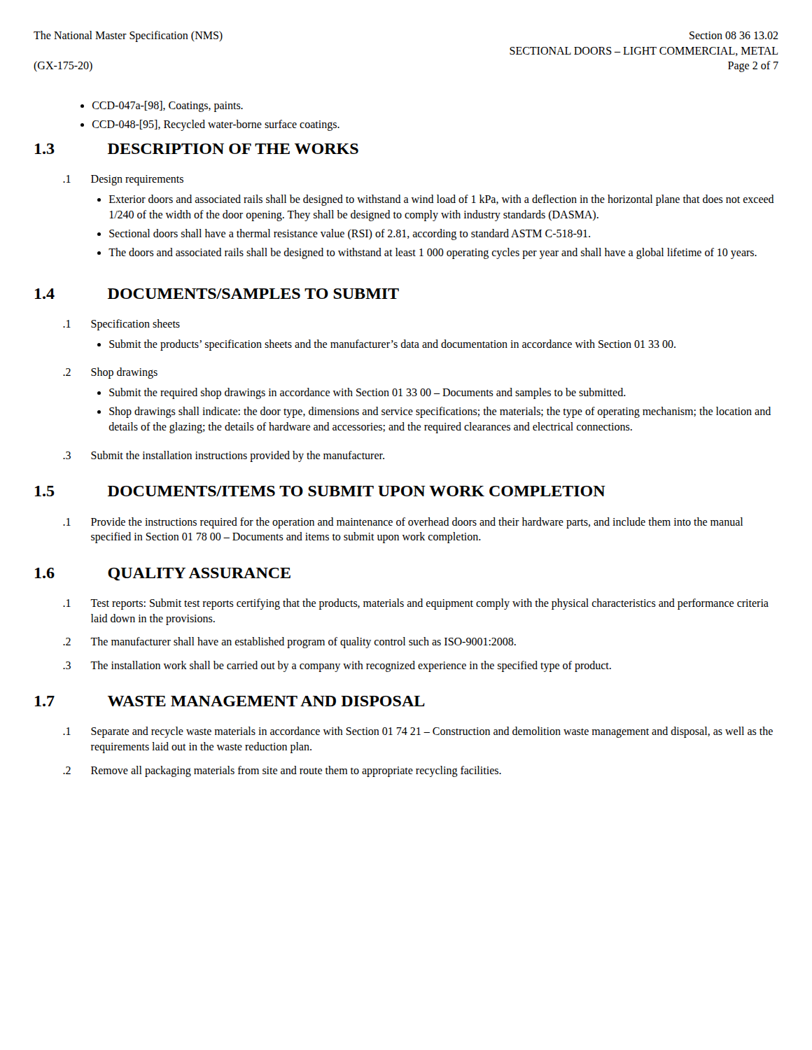| The National Master Specification (NMS) | Section 08 36 13.02 |
| | Sectional Doors – Light Commercial, Metal |
| (GX-175-20) | Page 2 of 7 |
CCD-047a-[98], Coatings, paints.
CCD-048-[95], Recycled water-borne surface coatings.
1.3 Description of the Works
.1
Design requirements
Exterior doors and associated rails shall be designed to withstand a wind load of 1 kPa, with a deflection in the horizontal plane that does not exceed 1/240 of the width of the door opening. They shall be designed to comply with industry standards (DASMA).
Sectional doors shall have a thermal resistance value (RSI) of 2.81, according to standard ASTM C-518-91.
The doors and associated rails shall be designed to withstand at least 1 000 operating cycles per year and shall have a global lifetime of 10 years.
1.4 Documents/Samples to Submit
.1
Specification sheets
Submit the products’ specification sheets and the manufacturer’s data and documentation in accordance with Section 01 33 00.
.2
Shop drawings
Submit the required shop drawings in accordance with Section 01 33 00 – Documents and samples to be submitted.
Shop drawings shall indicate: the door type, dimensions and service specifications; the materials; the type of operating mechanism; the location and details of the glazing; the details of hardware and accessories; and the required clearances and electrical connections.
.3
Submit the installation instructions provided by the manufacturer.
1.5 Documents/Items to Submit Upon Work Completion
.1
Provide the instructions required for the operation and maintenance of overhead doors and their hardware parts, and include them into the manual specified in Section 01 78 00 – Documents and items to submit upon work completion.
1.6 Quality Assurance
.1
Test reports: Submit test reports certifying that the products, materials and equipment comply with the physical characteristics and performance criteria laid down in the provisions.
.2
The manufacturer shall have an established program of quality control such as ISO-9001:2008.
.3
The installation work shall be carried out by a company with recognized experience in the specified type of product.
1.7 Waste Management and Disposal
.1
Separate and recycle waste materials in accordance with Section 01 74 21 – Construction and demolition waste management and disposal, as well as the requirements laid out in the waste reduction plan.
.2
Remove all packaging materials from site and route them to appropriate recycling facilities.